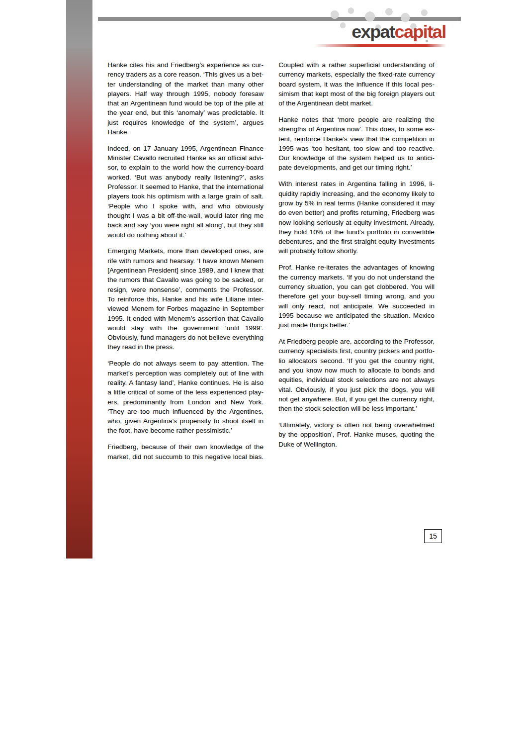expat capital
Hanke cites his and Friedberg’s experience as currency traders as a core reason. ‘This gives us a better understanding of the market than many other players. Half way through 1995, nobody foresaw that an Argentinean fund would be top of the pile at the year end, but this ‘anomaly’ was predictable. It just requires knowledge of the system’, argues Hanke.
Indeed, on 17 January 1995, Argentinean Finance Minister Cavallo recruited Hanke as an official advisor, to explain to the world how the currency-board worked. ‘But was anybody really listening?’, asks Professor. It seemed to Hanke, that the international players took his optimism with a large grain of salt. ‘People who I spoke with, and who obviously thought I was a bit off-the-wall, would later ring me back and say ‘you were right all along’, but they still would do nothing about it.’
Emerging Markets, more than developed ones, are rife with rumors and hearsay. ‘I have known Menem [Argentinean President] since 1989, and I knew that the rumors that Cavallo was going to be sacked, or resign, were nonsense’, comments the Professor. To reinforce this, Hanke and his wife Liliane interviewed Menem for Forbes magazine in September 1995. It ended with Menem’s assertion that Cavallo would stay with the government ‘until 1999’. Obviously, fund managers do not believe everything they read in the press.
‘People do not always seem to pay attention. The market’s perception was completely out of line with reality. A fantasy land’, Hanke continues. He is also a little critical of some of the less experienced players, predominantly from London and New York. ‘They are too much influenced by the Argentines, who, given Argentina’s propensity to shoot itself in the foot, have become rather pessimistic.’
Friedberg, because of their own knowledge of the market, did not succumb to this negative local bias. Coupled with a rather superficial understanding of currency markets, especially the fixed-rate currency board system, it was the influence if this local pessimism that kept most of the big foreign players out of the Argentinean debt market.
Hanke notes that ‘more people are realizing the strengths of Argentina now’. This does, to some extent, reinforce Hanke’s view that the competition in 1995 was ‘too hesitant, too slow and too reactive. Our knowledge of the system helped us to anticipate developments, and get our timing right.’
With interest rates in Argentina falling in 1996, liquidity rapidly increasing, and the economy likely to grow by 5% in real terms (Hanke considered it may do even better) and profits returning, Friedberg was now looking seriously at equity investment. Already, they hold 10% of the fund’s portfolio in convertible debentures, and the first straight equity investments will probably follow shortly.
Prof. Hanke re-iterates the advantages of knowing the currency markets. ‘If you do not understand the currency situation, you can get clobbered. You will therefore get your buy-sell timing wrong, and you will only react, not anticipate. We succeeded in 1995 because we anticipated the situation. Mexico just made things better.’
At Friedberg people are, according to the Professor, currency specialists first, country pickers and portfolio allocators second. ‘If you get the country right, and you know now much to allocate to bonds and equities, individual stock selections are not always vital. Obviously, if you just pick the dogs, you will not get anywhere. But, if you get the currency right, then the stock selection will be less important.’
‘Ultimately, victory is often not being overwhelmed by the opposition’, Prof. Hanke muses, quoting the Duke of Wellington.
15